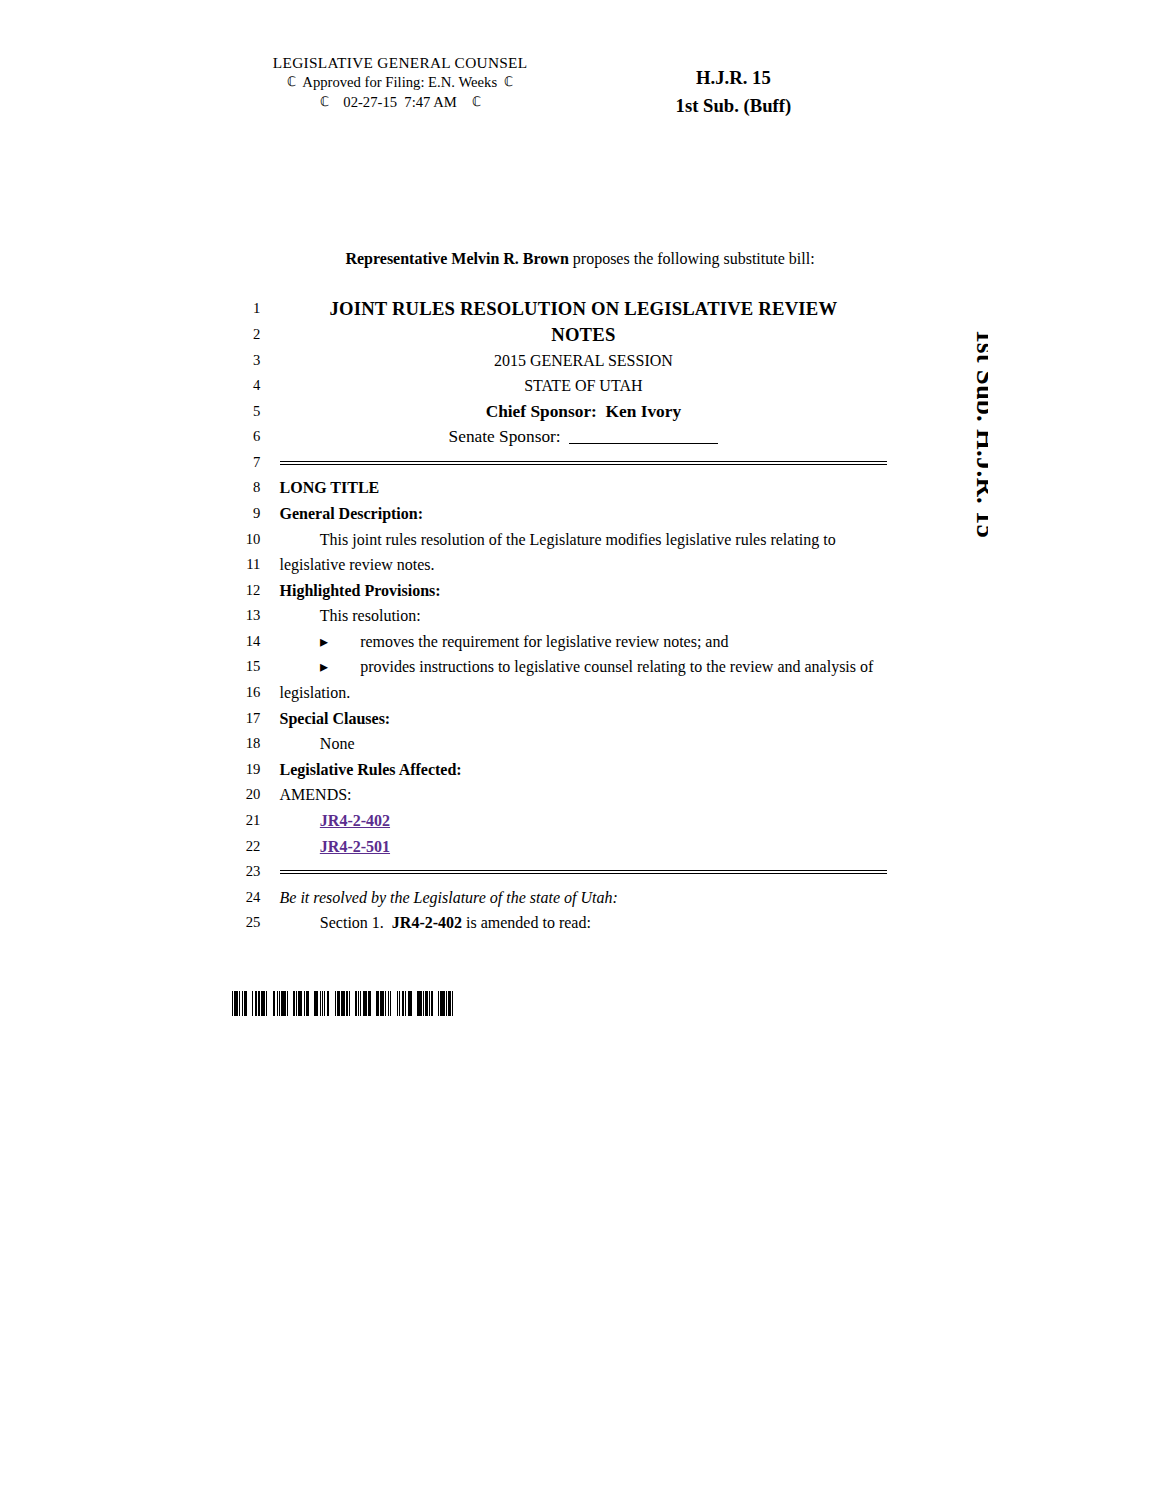LEGISLATIVE GENERAL COUNSEL
ℂ Approved for Filing: E.N. Weeks ℂ
ℂ 02-27-15 7:47 AM ℂ
H.J.R. 15
1st Sub. (Buff)
1st Sub. H.J.R. 15
Representative Melvin R. Brown proposes the following substitute bill:
1
JOINT RULES RESOLUTION ON LEGISLATIVE REVIEW
2
NOTES
3
2015 GENERAL SESSION
4
STATE OF UTAH
5
Chief Sponsor: Ken Ivory
6
Senate Sponsor:
7
8
LONG TITLE
9
General Description:
10
This joint rules resolution of the Legislature modifies legislative rules relating to
11
legislative review notes.
12
Highlighted Provisions:
13
This resolution:
14
▸removes the requirement for legislative review notes; and
15
▸provides instructions to legislative counsel relating to the review and analysis of
16
legislation.
17
Special Clauses:
18
None
19
Legislative Rules Affected:
20
AMENDS:
21
JR4-2-402
22
JR4-2-501
23
24
Be it resolved by the Legislature of the state of Utah:
25
Section 1. JR4-2-402 is amended to read: